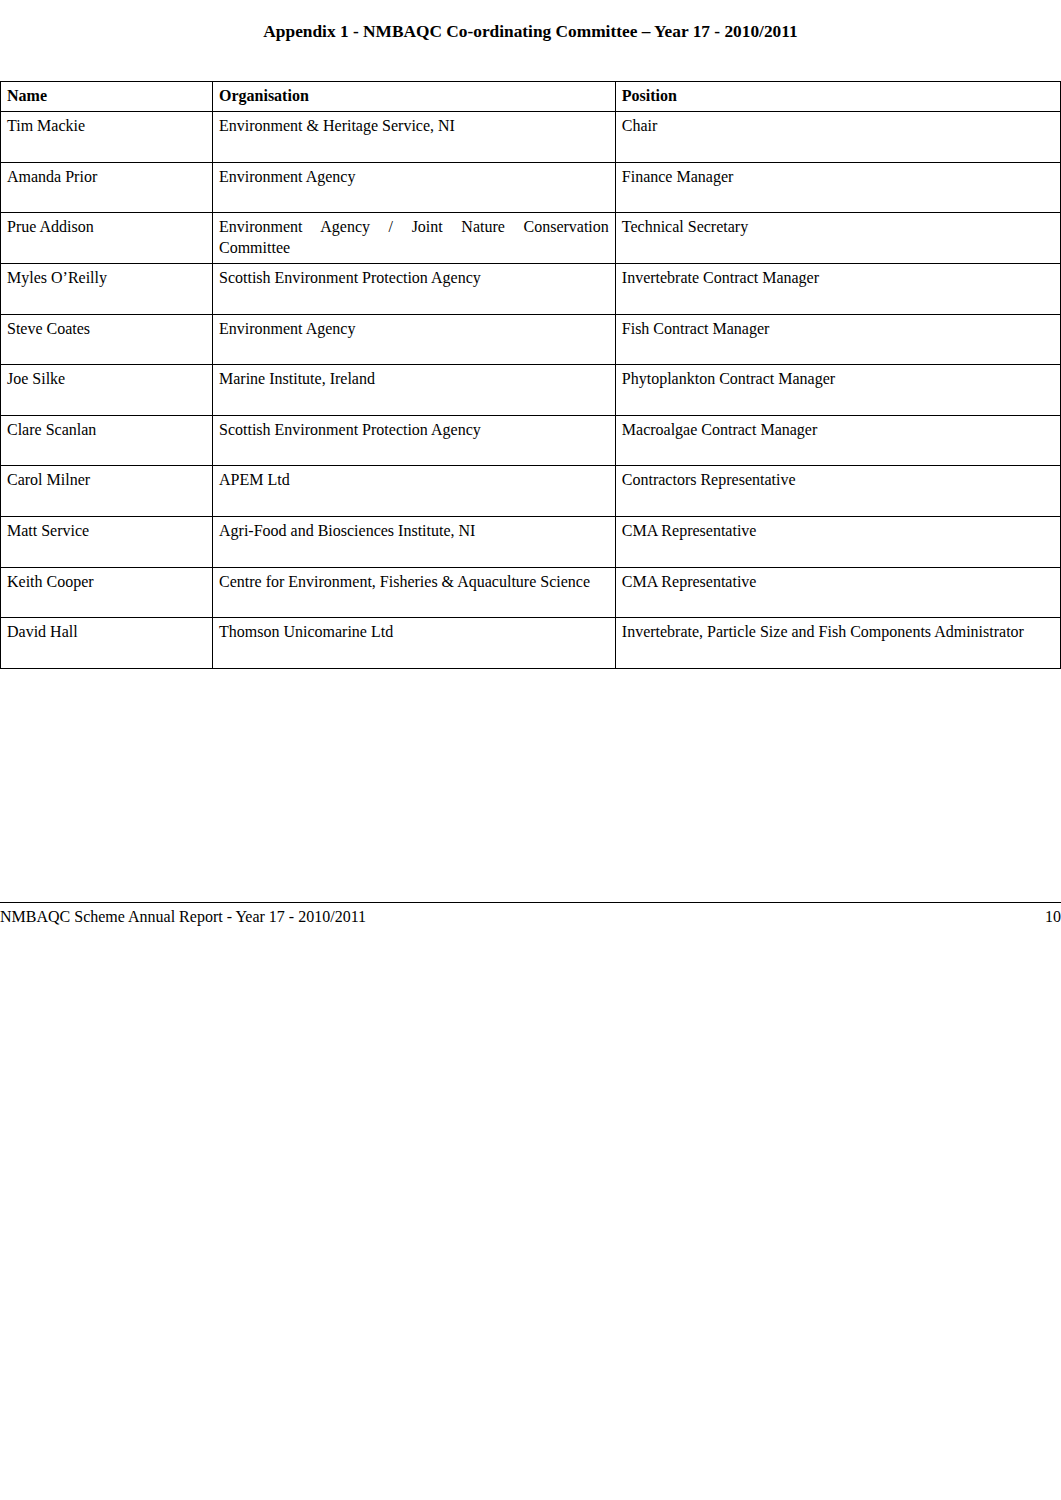Appendix 1 - NMBAQC Co-ordinating Committee – Year 17 - 2010/2011
| Name | Organisation | Position |
| --- | --- | --- |
| Tim Mackie | Environment & Heritage Service, NI | Chair |
| Amanda Prior | Environment Agency | Finance Manager |
| Prue Addison | Environment Agency / Joint Nature Conservation Committee | Technical Secretary |
| Myles O’Reilly | Scottish Environment Protection Agency | Invertebrate Contract Manager |
| Steve Coates | Environment Agency | Fish Contract Manager |
| Joe Silke | Marine Institute, Ireland | Phytoplankton Contract Manager |
| Clare Scanlan | Scottish Environment Protection Agency | Macroalgae Contract Manager |
| Carol Milner | APEM Ltd | Contractors Representative |
| Matt Service | Agri-Food and Biosciences Institute, NI | CMA Representative |
| Keith Cooper | Centre for Environment, Fisheries & Aquaculture Science | CMA Representative |
| David Hall | Thomson Unicomarine Ltd | Invertebrate, Particle Size and Fish Components Administrator |
NMBAQC Scheme Annual Report - Year 17 - 2010/2011 10